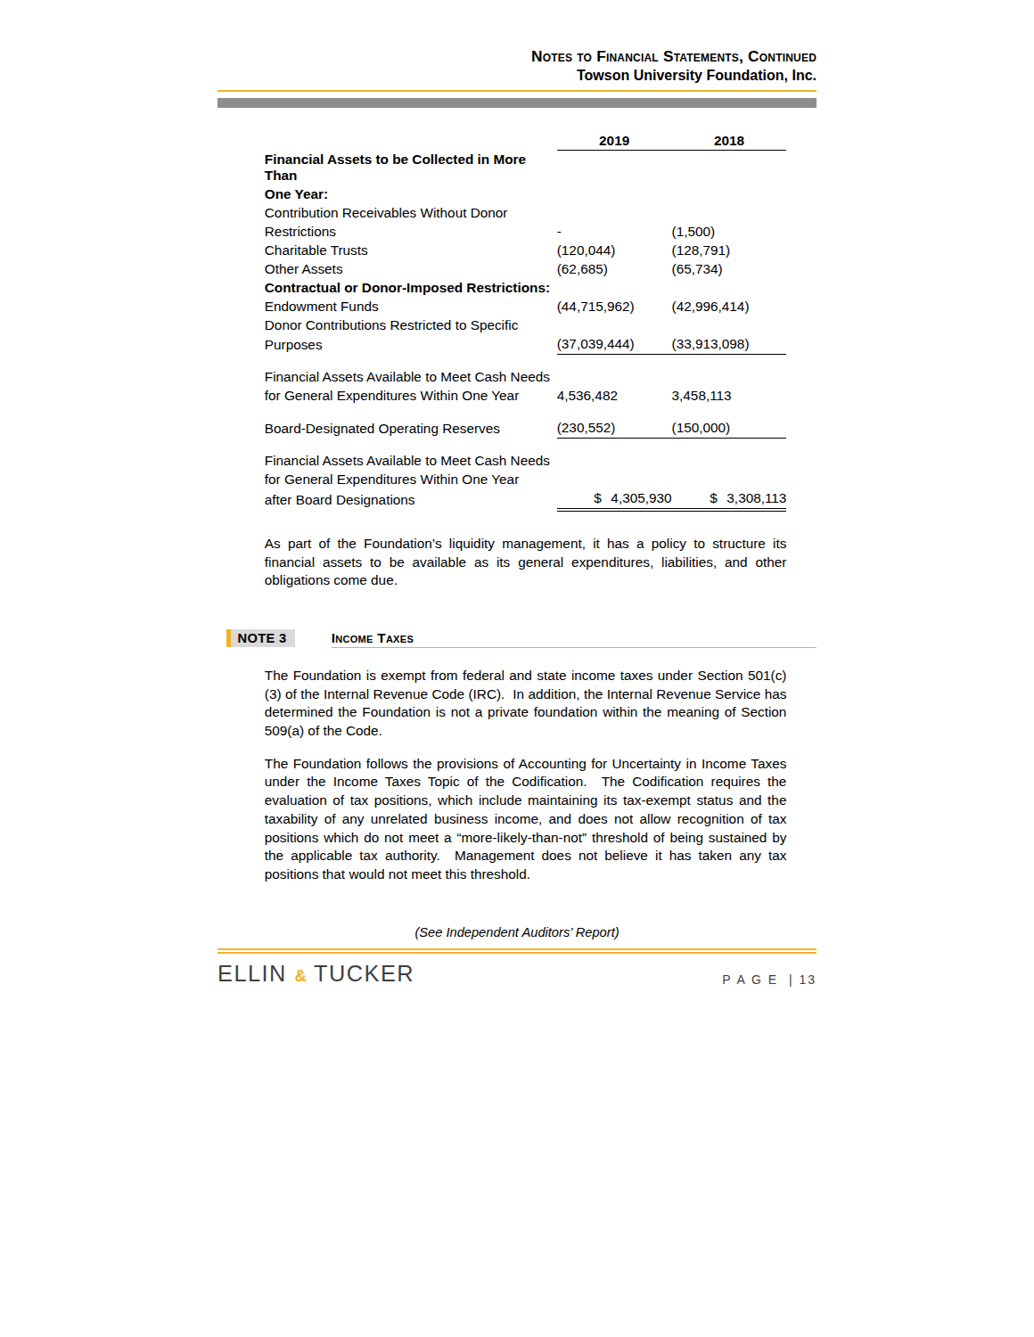Notes to Financial Statements, Continued
Towson University Foundation, Inc.
| | 2019 | 2018 |
| Financial Assets to be Collected in More Than | | |
| One Year: | | |
| Contribution Receivables Without Donor | | |
| Restrictions | - | (1,500) |
| Charitable Trusts | (120,044) | (128,791) |
| Other Assets | (62,685) | (65,734) |
| Contractual or Donor-Imposed Restrictions: | | |
| Endowment Funds | (44,715,962) | (42,996,414) |
| Donor Contributions Restricted to Specific | | |
| Purposes | (37,039,444) | (33,913,098) |
| Financial Assets Available to Meet Cash Needs | | |
| for General Expenditures Within One Year | 4,536,482 | 3,458,113 |
| Board-Designated Operating Reserves | (230,552) | (150,000) |
| Financial Assets Available to Meet Cash Needs | | |
| for General Expenditures Within One Year | | |
| after Board Designations | $ 4,305,930 | $ 3,308,113 |
As part of the Foundation’s liquidity management, it has a policy to structure its financial assets to be available as its general expenditures, liabilities, and other obligations come due.
NOTE 3
Income Taxes
The Foundation is exempt from federal and state income taxes under Section 501(c)(3) of the Internal Revenue Code (IRC). In addition, the Internal Revenue Service has determined the Foundation is not a private foundation within the meaning of Section 509(a) of the Code.
The Foundation follows the provisions of Accounting for Uncertainty in Income Taxes under the Income Taxes Topic of the Codification. The Codification requires the evaluation of tax positions, which include maintaining its tax-exempt status and the taxability of any unrelated business income, and does not allow recognition of tax positions which do not meet a “more-likely-than-not” threshold of being sustained by the applicable tax authority. Management does not believe it has taken any tax positions that would not meet this threshold.
(See Independent Auditors’ Report)
ELLIN & TUCKER
P A G E | 13